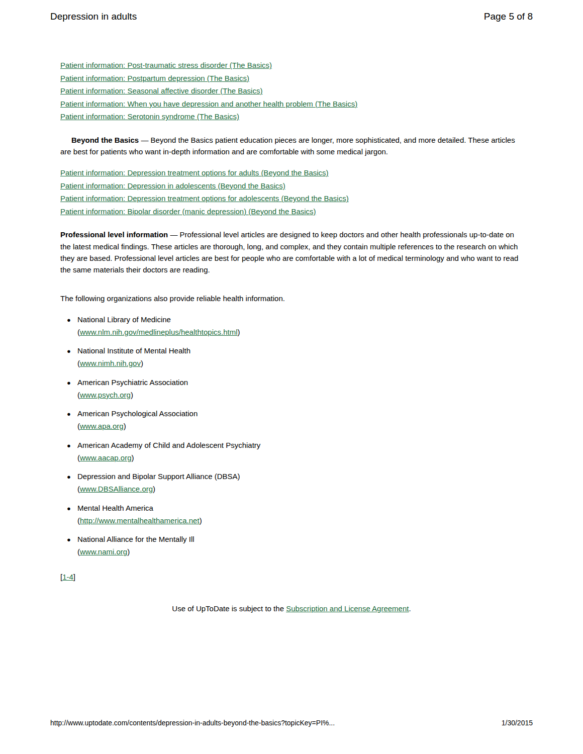Depression in adults
Page 5 of 8
Patient information: Post-traumatic stress disorder (The Basics) Patient information: Postpartum depression (The Basics) Patient information: Seasonal affective disorder (The Basics) Patient information: When you have depression and another health problem (The Basics) Patient information: Serotonin syndrome (The Basics)
Beyond the Basics — Beyond the Basics patient education pieces are longer, more sophisticated, and more detailed. These articles are best for patients who want in-depth information and are comfortable with some medical jargon.
Patient information: Depression treatment options for adults (Beyond the Basics) Patient information: Depression in adolescents (Beyond the Basics) Patient information: Depression treatment options for adolescents (Beyond the Basics) Patient information: Bipolar disorder (manic depression) (Beyond the Basics)
Professional level information — Professional level articles are designed to keep doctors and other health professionals up-to-date on the latest medical findings. These articles are thorough, long, and complex, and they contain multiple references to the research on which they are based. Professional level articles are best for people who are comfortable with a lot of medical terminology and who want to read the same materials their doctors are reading.
The following organizations also provide reliable health information.
●National Library of Medicine
(www.nlm.nih.gov/medlineplus/healthtopics.html)
●National Institute of Mental Health
(www.nimh.nih.gov)
●American Psychiatric Association
(www.psych.org)
●American Psychological Association
(www.apa.org)
●American Academy of Child and Adolescent Psychiatry
(www.aacap.org)
●Depression and Bipolar Support Alliance (DBSA)
(www.DBSAlliance.org)
●Mental Health America
(http://www.mentalhealthamerica.net)
●National Alliance for the Mentally Ill
(www.nami.org)
[1-4]
Use of UpToDate is subject to the Subscription and License Agreement.
http://www.uptodate.com/contents/depression-in-adults-beyond-the-basics?topicKey=PI%...
1/30/2015